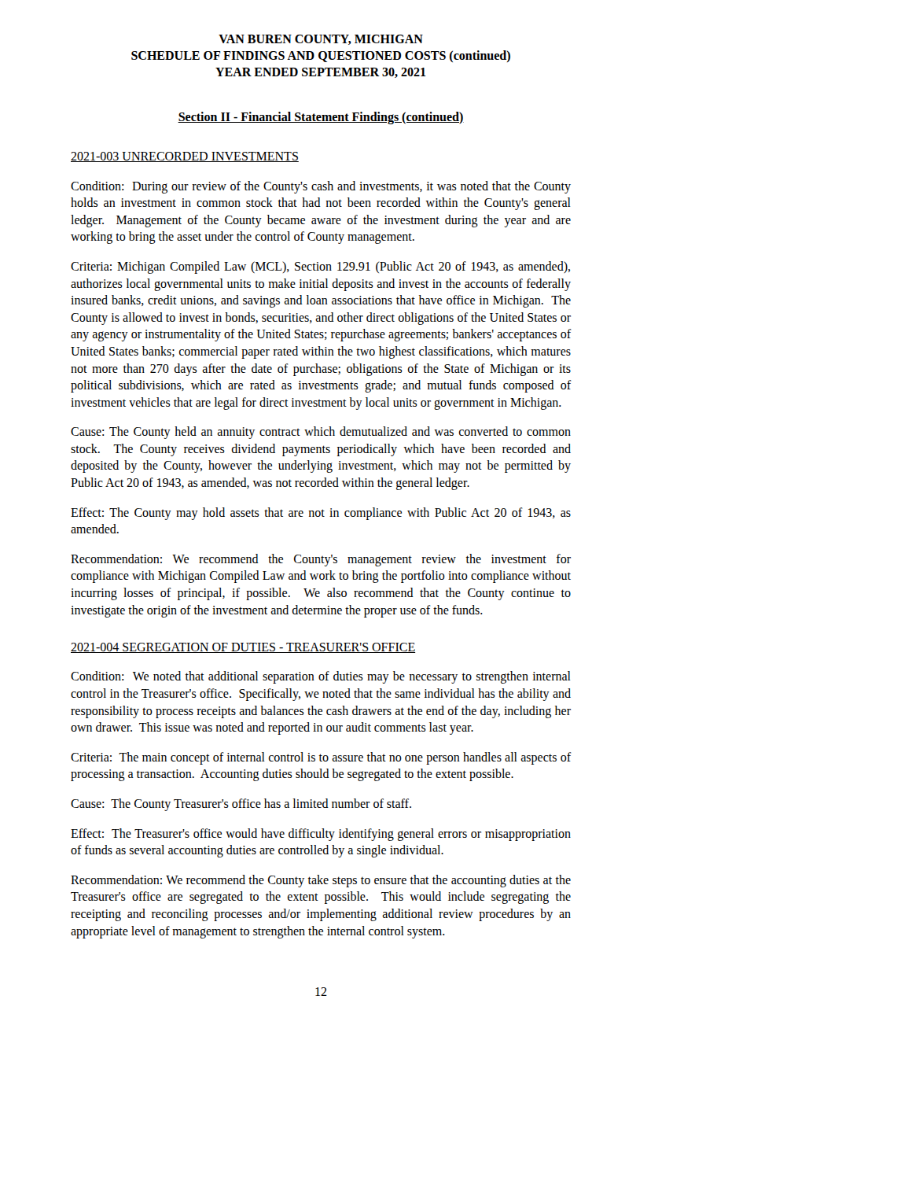VAN BUREN COUNTY, MICHIGAN
SCHEDULE OF FINDINGS AND QUESTIONED COSTS (continued)
YEAR ENDED SEPTEMBER 30, 2021
Section II - Financial Statement Findings (continued)
2021-003 UNRECORDED INVESTMENTS
Condition: During our review of the County's cash and investments, it was noted that the County holds an investment in common stock that had not been recorded within the County's general ledger. Management of the County became aware of the investment during the year and are working to bring the asset under the control of County management.
Criteria: Michigan Compiled Law (MCL), Section 129.91 (Public Act 20 of 1943, as amended), authorizes local governmental units to make initial deposits and invest in the accounts of federally insured banks, credit unions, and savings and loan associations that have office in Michigan. The County is allowed to invest in bonds, securities, and other direct obligations of the United States or any agency or instrumentality of the United States; repurchase agreements; bankers' acceptances of United States banks; commercial paper rated within the two highest classifications, which matures not more than 270 days after the date of purchase; obligations of the State of Michigan or its political subdivisions, which are rated as investments grade; and mutual funds composed of investment vehicles that are legal for direct investment by local units or government in Michigan.
Cause: The County held an annuity contract which demutualized and was converted to common stock. The County receives dividend payments periodically which have been recorded and deposited by the County, however the underlying investment, which may not be permitted by Public Act 20 of 1943, as amended, was not recorded within the general ledger.
Effect: The County may hold assets that are not in compliance with Public Act 20 of 1943, as amended.
Recommendation: We recommend the County's management review the investment for compliance with Michigan Compiled Law and work to bring the portfolio into compliance without incurring losses of principal, if possible. We also recommend that the County continue to investigate the origin of the investment and determine the proper use of the funds.
2021-004 SEGREGATION OF DUTIES - TREASURER'S OFFICE
Condition: We noted that additional separation of duties may be necessary to strengthen internal control in the Treasurer's office. Specifically, we noted that the same individual has the ability and responsibility to process receipts and balances the cash drawers at the end of the day, including her own drawer. This issue was noted and reported in our audit comments last year.
Criteria: The main concept of internal control is to assure that no one person handles all aspects of processing a transaction. Accounting duties should be segregated to the extent possible.
Cause: The County Treasurer's office has a limited number of staff.
Effect: The Treasurer's office would have difficulty identifying general errors or misappropriation of funds as several accounting duties are controlled by a single individual.
Recommendation: We recommend the County take steps to ensure that the accounting duties at the Treasurer's office are segregated to the extent possible. This would include segregating the receipting and reconciling processes and/or implementing additional review procedures by an appropriate level of management to strengthen the internal control system.
12